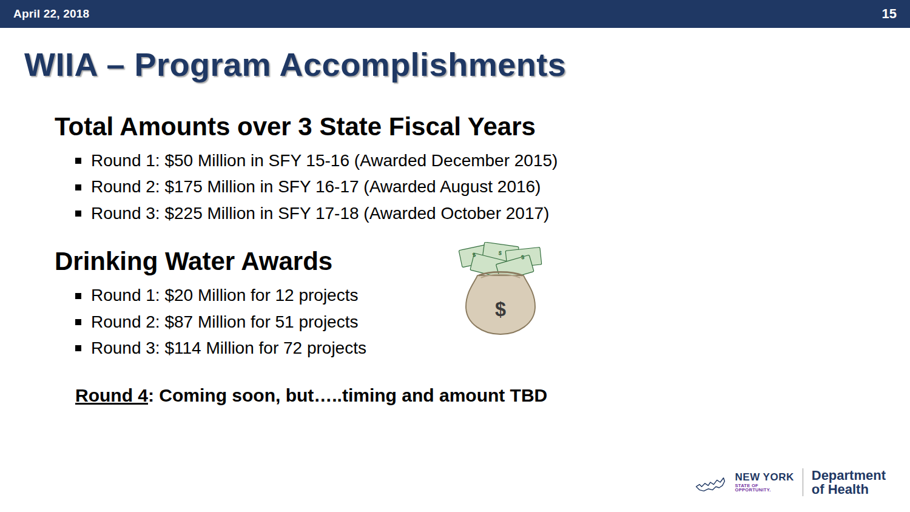April 22, 2018 15
WIIA – Program Accomplishments
Total Amounts over 3 State Fiscal Years
Round 1: $50 Million in SFY 15-16 (Awarded December 2015)
Round 2: $175 Million in SFY 16-17 (Awarded August 2016)
Round 3: $225 Million in SFY 17-18 (Awarded October 2017)
Drinking Water Awards
$ $ $ $
Round 1: $20 Million for 12 projects
Round 2: $87 Million for 51 projects
Round 3: $114 Million for 72 projects
Round 4: Coming soon, but…..timing and amount TBD
NEW YORK
STATE OF
OPPORTUNITY.
Department
of Health